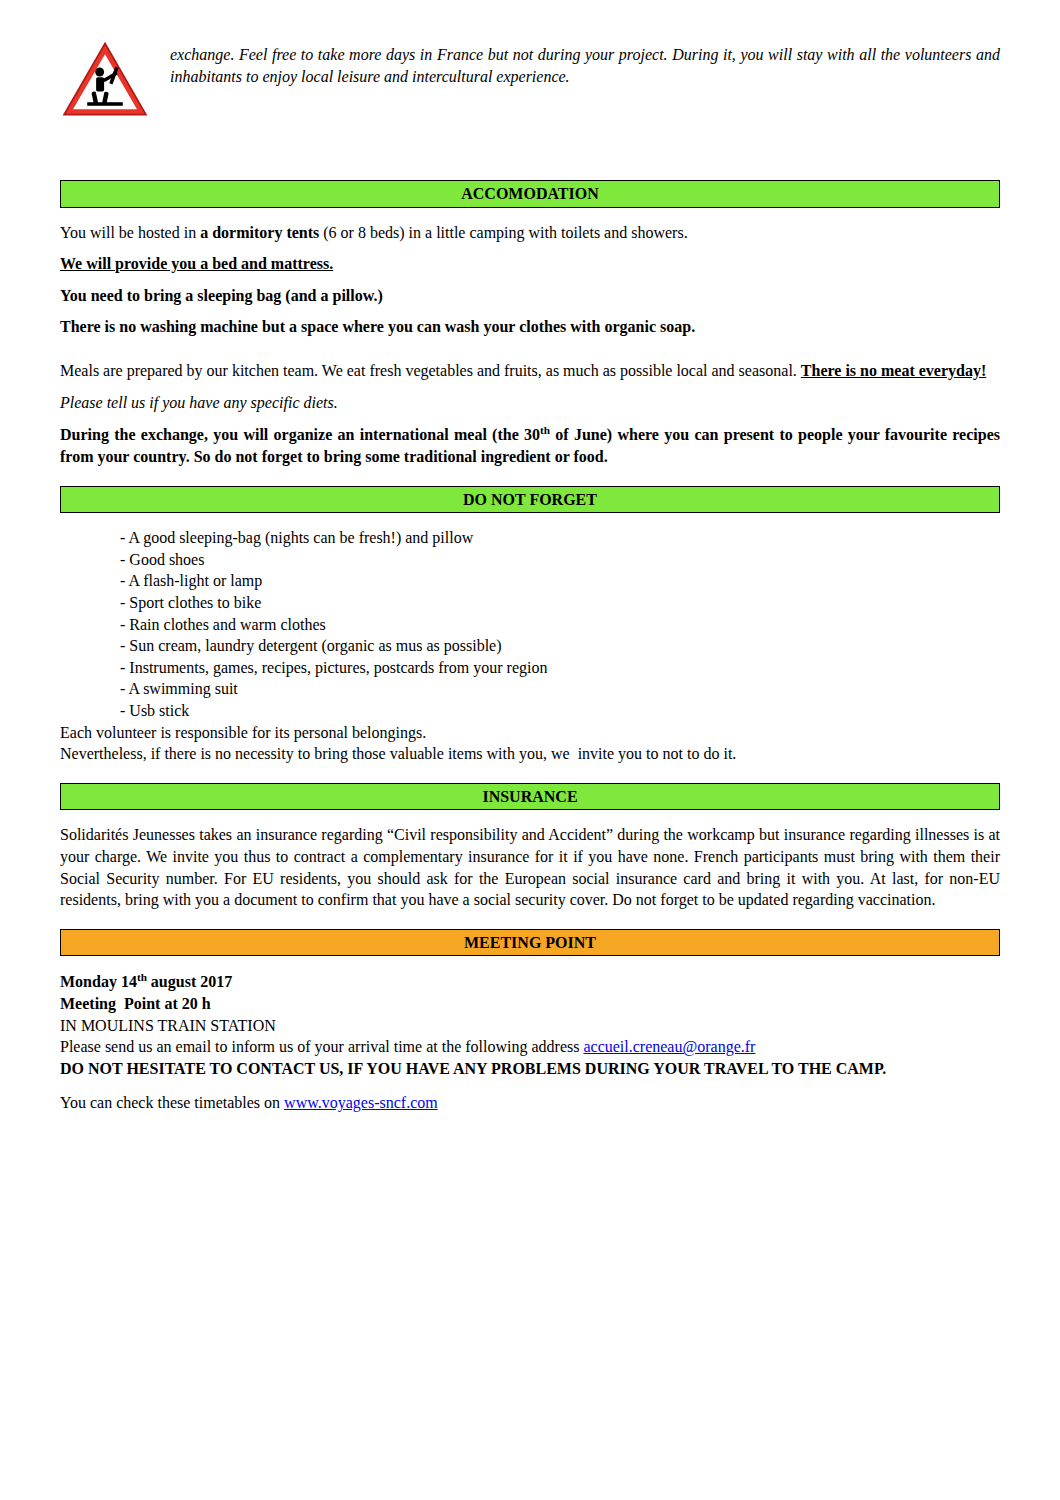exchange. Feel free to take more days in France but not during your project. During it, you will stay with all the volunteers and inhabitants to enjoy local leisure and intercultural experience.
ACCOMODATION
You will be hosted in a dormitory tents (6 or 8 beds) in a little camping with toilets and showers.
We will provide you a bed and mattress.
You need to bring a sleeping bag (and a pillow.)
There is no washing machine but a space where you can wash your clothes with organic soap.
Meals are prepared by our kitchen team. We eat fresh vegetables and fruits, as much as possible local and seasonal. There is no meat everyday!
Please tell us if you have any specific diets.
During the exchange, you will organize an international meal (the 30th of June) where you can present to people your favourite recipes from your country. So do not forget to bring some traditional ingredient or food.
DO NOT FORGET
A good sleeping-bag (nights can be fresh!) and pillow
Good shoes
A flash-light or lamp
Sport clothes to bike
Rain clothes and warm clothes
Sun cream, laundry detergent (organic as mus as possible)
Instruments, games, recipes, pictures, postcards from your region
A swimming suit
Usb stick
Each volunteer is responsible for its personal belongings.
Nevertheless, if there is no necessity to bring those valuable items with you, we invite you to not to do it.
INSURANCE
Solidarités Jeunesses takes an insurance regarding “Civil responsibility and Accident” during the workcamp but insurance regarding illnesses is at your charge. We invite you thus to contract a complementary insurance for it if you have none. French participants must bring with them their Social Security number. For EU residents, you should ask for the European social insurance card and bring it with you. At last, for non-EU residents, bring with you a document to confirm that you have a social security cover. Do not forget to be updated regarding vaccination.
MEETING POINT
Monday 14th august 2017
Meeting Point at 20 h
IN MOULINS TRAIN STATION
Please send us an email to inform us of your arrival time at the following address accueil.creneau@orange.fr
DO NOT HESITATE TO CONTACT US, IF YOU HAVE ANY PROBLEMS DURING YOUR TRAVEL TO THE CAMP.
You can check these timetables on www.voyages-sncf.com